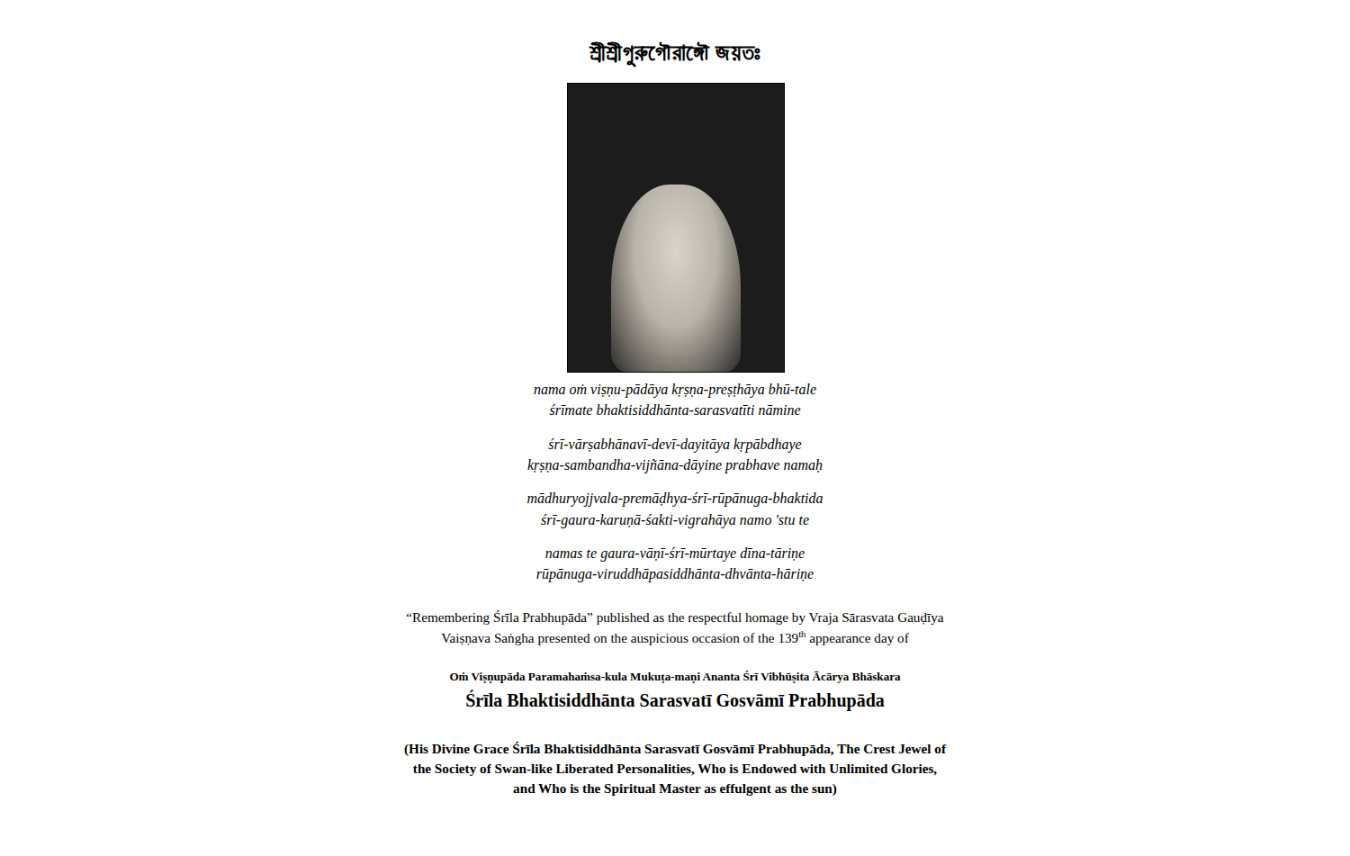শ্রীশ্রীগুরুগৌরাঙ্গৌ জয়তঃ
nama oṁ viṣṇu-pādāya kṛṣṇa-preṣṭhāya bhū-tale
śrīmate bhaktisiddhānta-sarasvatīti nāmine
śrī-vārṣabhānavī-devī-dayitāya kṛpābdhaye
kṛṣṇa-sambandha-vijñāna-dāyine prabhave namaḥ
mādhuryojjvala-premāḍhya-śrī-rūpānuga-bhaktida
śrī-gaura-karuṇā-śakti-vigrahāya namo 'stu te
namas te gaura-vāṇī-śrī-mūrtaye dīna-tāriṇe
rūpānuga-viruddhāpasiddhānta-dhvānta-hāriṇe
“Remembering Śrīla Prabhupāda” published as the respectful homage by Vraja Sārasvata Gauḍīya Vaiṣṇava Saṅgha presented on the auspicious occasion of the 139th appearance day of
Oṁ Viṣṇupāda Paramahaṁsa-kula Mukuṭa-maṇi Ananta Śrī Vibhūṣita Ācārya Bhāskara
Śrīla Bhaktisiddhānta Sarasvatī Gosvāmī Prabhupāda
(His Divine Grace Śrīla Bhaktisiddhānta Sarasvatī Gosvāmī Prabhupāda, The Crest Jewel of the Society of Swan-like Liberated Personalities, Who is Endowed with Unlimited Glories, and Who is the Spiritual Master as effulgent as the sun)